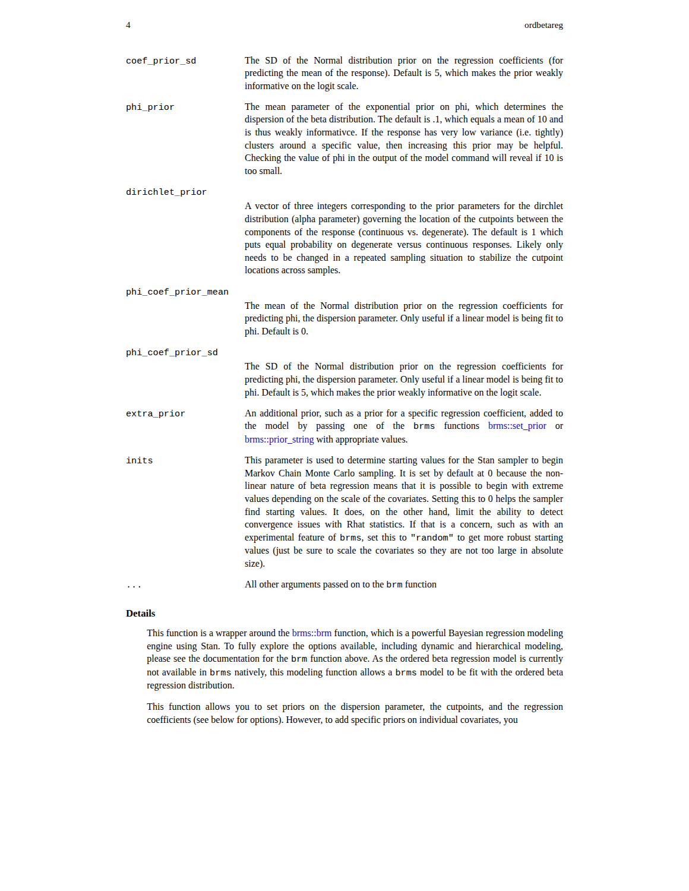4 ordbetareg
coef_prior_sd
The SD of the Normal distribution prior on the regression coefficients (for predicting the mean of the response). Default is 5, which makes the prior weakly informative on the logit scale.
phi_prior
The mean parameter of the exponential prior on phi, which determines the dispersion of the beta distribution. The default is .1, which equals a mean of 10 and is thus weakly informativce. If the response has very low variance (i.e. tightly) clusters around a specific value, then increasing this prior may be helpful. Checking the value of phi in the output of the model command will reveal if 10 is too small.
dirichlet_prior
A vector of three integers corresponding to the prior parameters for the dirchlet distribution (alpha parameter) governing the location of the cutpoints between the components of the response (continuous vs. degenerate). The default is 1 which puts equal probability on degenerate versus continuous responses. Likely only needs to be changed in a repeated sampling situation to stabilize the cutpoint locations across samples.
phi_coef_prior_mean
The mean of the Normal distribution prior on the regression coefficients for predicting phi, the dispersion parameter. Only useful if a linear model is being fit to phi. Default is 0.
phi_coef_prior_sd
The SD of the Normal distribution prior on the regression coefficients for predicting phi, the dispersion parameter. Only useful if a linear model is being fit to phi. Default is 5, which makes the prior weakly informative on the logit scale.
extra_prior
An additional prior, such as a prior for a specific regression coefficient, added to the model by passing one of the brms functions brms::set_prior or brms::prior_string with appropriate values.
inits
This parameter is used to determine starting values for the Stan sampler to begin Markov Chain Monte Carlo sampling. It is set by default at 0 because the non-linear nature of beta regression means that it is possible to begin with extreme values depending on the scale of the covariates. Setting this to 0 helps the sampler find starting values. It does, on the other hand, limit the ability to detect convergence issues with Rhat statistics. If that is a concern, such as with an experimental feature of brms, set this to "random" to get more robust starting values (just be sure to scale the covariates so they are not too large in absolute size).
...
All other arguments passed on to the brm function
Details
This function is a wrapper around the brms::brm function, which is a powerful Bayesian regression modeling engine using Stan. To fully explore the options available, including dynamic and hierarchical modeling, please see the documentation for the brm function above. As the ordered beta regression model is currently not available in brms natively, this modeling function allows a brms model to be fit with the ordered beta regression distribution.
This function allows you to set priors on the dispersion parameter, the cutpoints, and the regression coefficients (see below for options). However, to add specific priors on individual covariates, you